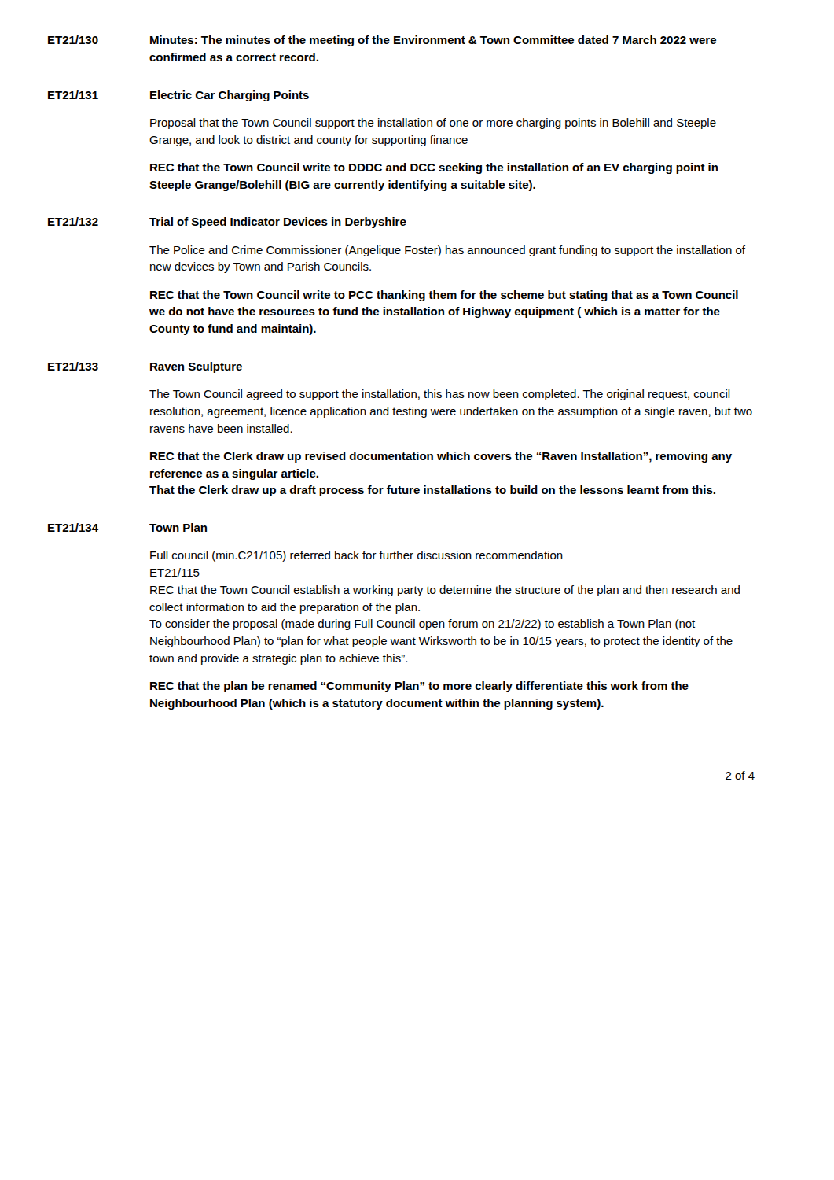ET21/130
Minutes: The minutes of the meeting of the Environment & Town Committee dated 7 March 2022 were confirmed as a correct record.
ET21/131
Electric Car Charging Points
Proposal that the Town Council support the installation of one or more charging points in Bolehill and Steeple Grange, and look to district and county for supporting finance
REC that the Town Council write to DDDC and DCC seeking the installation of an EV charging point in Steeple Grange/Bolehill (BIG are currently identifying a suitable site).
ET21/132
Trial of Speed Indicator Devices in Derbyshire
The Police and Crime Commissioner (Angelique Foster) has announced grant funding to support the installation of new devices by Town and Parish Councils.
REC that the Town Council write to PCC thanking them for the scheme but stating that as a Town Council we do not have the resources to fund the installation of Highway equipment ( which is a matter for the County to fund and maintain).
ET21/133
Raven Sculpture
The Town Council agreed to support the installation, this has now been completed. The original request, council resolution, agreement, licence application and testing were undertaken on the assumption of a single raven, but two ravens have been installed.
REC that the Clerk draw up revised documentation which covers the “Raven Installation”, removing any reference as a singular article.
That the Clerk draw up a draft process for future installations to build on the lessons learnt from this.
ET21/134
Town Plan
Full council (min.C21/105) referred back for further discussion recommendation
ET21/115
REC that the Town Council establish a working party to determine the structure of the plan and then research and collect information to aid the preparation of the plan.
To consider the proposal (made during Full Council open forum on 21/2/22) to establish a Town Plan (not Neighbourhood Plan) to “plan for what people want Wirksworth to be in 10/15 years, to protect the identity of the town and provide a strategic plan to achieve this”.
REC that the plan be renamed “Community Plan” to more clearly differentiate this work from the Neighbourhood Plan (which is a statutory document within the planning system).
2 of 4